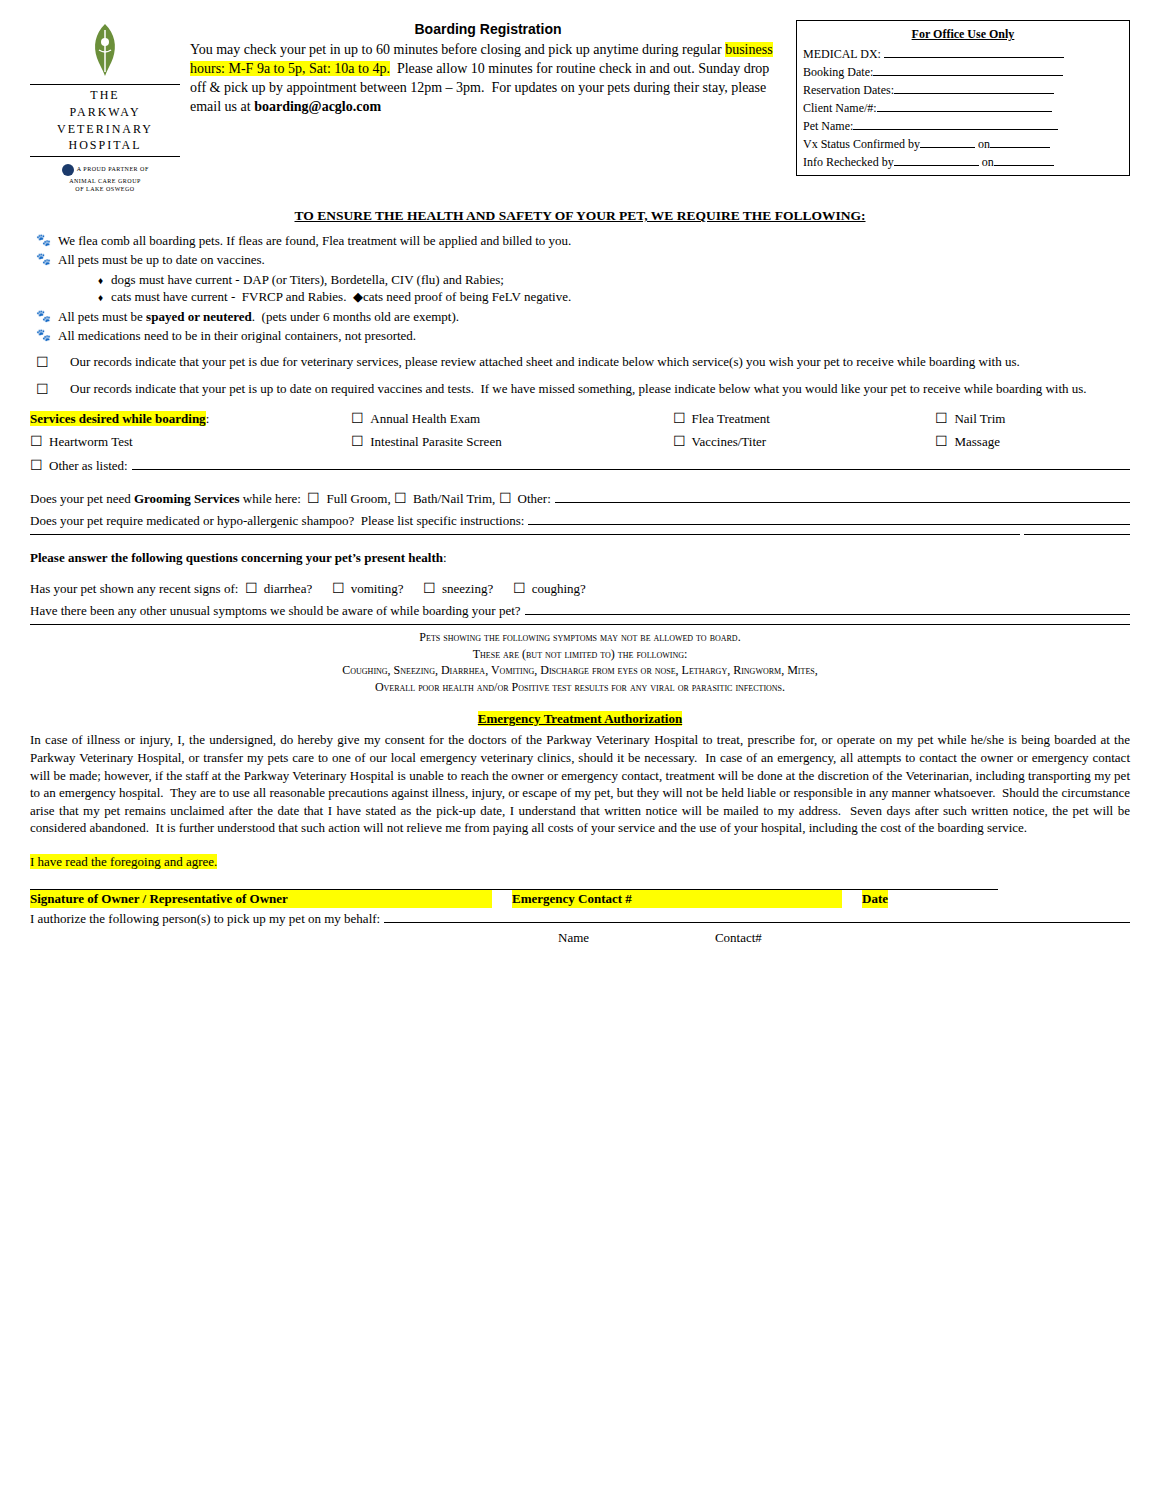THE
PARKWAY
VETERINARY
HOSPITAL
A PROUD PARTNER OF
ANIMAL CARE GROUP
OF LAKE OSWEGO
Boarding Registration
You may check your pet in up to 60 minutes before closing and pick up anytime during regular business hours: M-F 9a to 5p, Sat: 10a to 4p. Please allow 10 minutes for routine check in and out. Sunday drop off & pick up by appointment between 12pm – 3pm. For updates on your pets during their stay, please email us at boarding@acglo.com
For Office Use Only
MEDICAL DX:
Booking Date:
Reservation Dates:
Client Name/#:
Pet Name:
Vx Status Confirmed by on
Info Rechecked by on
TO ENSURE THE HEALTH AND SAFETY OF YOUR PET, WE REQUIRE THE FOLLOWING:
We flea comb all boarding pets. If fleas are found, Flea treatment will be applied and billed to you.
All pets must be up to date on vaccines.
dogs must have current - DAP (or Titers), Bordetella, CIV (flu) and Rabies;
cats must have current - FVRCP and Rabies. ◆cats need proof of being FeLV negative.
All pets must be spayed or neutered. (pets under 6 months old are exempt).
All medications need to be in their original containers, not presorted.
☐
Our records indicate that your pet is due for veterinary services, please review attached sheet and indicate below which service(s) you wish your pet to receive while boarding with us.
☐
Our records indicate that your pet is up to date on required vaccines and tests. If we have missed something, please indicate below what you would like your pet to receive while boarding with us.
Services desired while boarding:
☐Annual Health Exam
☐Flea Treatment
☐Nail Trim
☐Heartworm Test
☐Intestinal Parasite Screen
☐Vaccines/Titer
☐Massage
☐Other as listed:
Does your pet need Grooming Services while here: ☐Full Groom, ☐Bath/Nail Trim, ☐Other:
Does your pet require medicated or hypo-allergenic shampoo? Please list specific instructions:
Please answer the following questions concerning your pet’s present health:
Has your pet shown any recent signs of: ☐diarrhea? ☐vomiting? ☐sneezing? ☐coughing?
Have there been any other unusual symptoms we should be aware of while boarding your pet?
Pets showing the following symptoms may not be allowed to board.
These are (but not limited to) the following:
Coughing, Sneezing, Diarrhea, Vomiting, Discharge from eyes or nose, Lethargy, Ringworm, Mites,
Overall poor health and/or Positive test results for any viral or parasitic infections.
Emergency Treatment Authorization
In case of illness or injury, I, the undersigned, do hereby give my consent for the doctors of the Parkway Veterinary Hospital to treat, prescribe for, or operate on my pet while he/she is being boarded at the Parkway Veterinary Hospital, or transfer my pets care to one of our local emergency veterinary clinics, should it be necessary. In case of an emergency, all attempts to contact the owner or emergency contact will be made; however, if the staff at the Parkway Veterinary Hospital is unable to reach the owner or emergency contact, treatment will be done at the discretion of the Veterinarian, including transporting my pet to an emergency hospital. They are to use all reasonable precautions against illness, injury, or escape of my pet, but they will not be held liable or responsible in any manner whatsoever. Should the circumstance arise that my pet remains unclaimed after the date that I have stated as the pick-up date, I understand that written notice will be mailed to my address. Seven days after such written notice, the pet will be considered abandoned. It is further understood that such action will not relieve me from paying all costs of your service and the use of your hospital, including the cost of the boarding service.
I have read the foregoing and agree.
Signature of Owner / Representative of Owner Emergency Contact # Date
I authorize the following person(s) to pick up my pet on my behalf:
Name Contact#